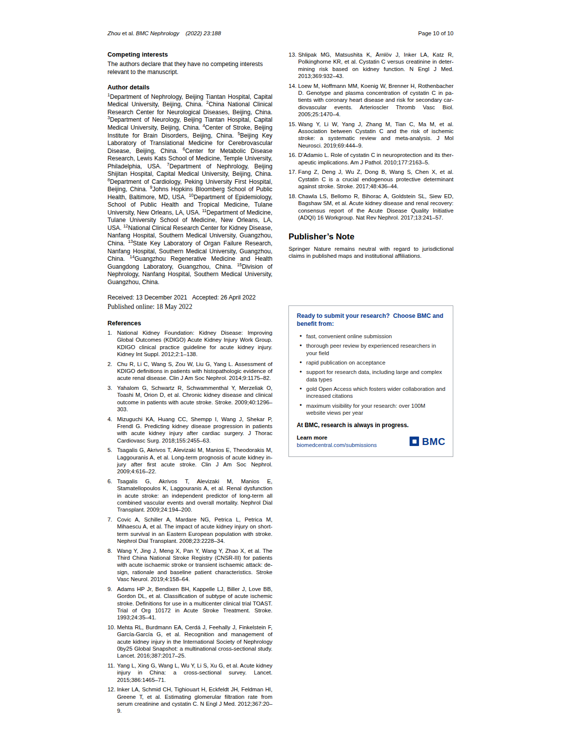Zhou et al. BMC Nephrology (2022) 23:188
Page 10 of 10
Competing interests
The authors declare that they have no competing interests relevant to the manuscript.
Author details
1Department of Nephrology, Beijing Tiantan Hospital, Capital Medical University, Beijing, China. 2China National Clinical Research Center for Neurological Diseases, Beijing, China. 3Department of Neurology, Beijing Tiantan Hospital, Capital Medical University, Beijing, China. 4Center of Stroke, Beijing Institute for Brain Disorders, Beijing, China. 5Beijing Key Laboratory of Translational Medicine for Cerebrovascular Disease, Beijing, China. 6Center for Metabolic Disease Research, Lewis Kats School of Medicine, Temple University, Philadelphia, USA. 7Department of Nephrology, Beijing Shijitan Hospital, Capital Medical University, Beijing, China. 8Department of Cardiology, Peking University First Hospital, Beijing, China. 9Johns Hopkins Bloomberg School of Public Health, Baltimore, MD, USA. 10Department of Epidemiology, School of Public Health and Tropical Medicine, Tulane University, New Orleans, LA, USA. 11Department of Medicine, Tulane University School of Medicine, New Orleans, LA, USA. 12National Clinical Research Center for Kidney Disease, Nanfang Hospital, Southern Medical University, Guangzhou, China. 13State Key Laboratory of Organ Failure Research, Nanfang Hospital, Southern Medical University, Guangzhou, China. 14Guangzhou Regenerative Medicine and Health Guangdong Laboratory, Guangzhou, China. 15Division of Nephrology, Nanfang Hospital, Southern Medical University, Guangzhou, China.
Received: 13 December 2021 Accepted: 26 April 2022
Published online: 18 May 2022
References
National Kidney Foundation: Kidney Disease: Improving Global Outcomes (KDIGO) Acute Kidney Injury Work Group. KDIGO clinical practice guideline for acute kidney injury. Kidney Int Suppl. 2012;2:1–138.
Chu R, Li C, Wang S, Zou W, Liu G, Yang L. Assessment of KDIGO definitions in patients with histopathologic evidence of acute renal disease. Clin J Am Soc Nephrol. 2014;9:1175–82.
Yahalom G, Schwartz R, Schwammenthal Y, Merzeliak O, Toashi M, Orion D, et al. Chronic kidney disease and clinical outcome in patients with acute stroke. Stroke. 2009;40:1296–303.
Mizuguchi KA, Huang CC, Shempp I, Wang J, Shekar P, Frendl G. Predicting kidney disease progression in patients with acute kidney injury after cardiac surgery. J Thorac Cardiovasc Surg. 2018;155:2455–63.
Tsagalis G, Akrivos T, Alevizaki M, Manios E, Theodorakis M, Laggouranis A, et al. Long-term prognosis of acute kidney injury after first acute stroke. Clin J Am Soc Nephrol. 2009;4:616–22.
Tsagalis G, Akrivos T, Alevizaki M, Manios E, Stamatellopoulos K, Laggouranis A, et al. Renal dysfunction in acute stroke: an independent predictor of long-term all combined vascular events and overall mortality. Nephrol Dial Transplant. 2009;24:194–200.
Covic A, Schiller A, Mardare NG, Petrica L, Petrica M, Mihaescu A, et al. The impact of acute kidney injury on short-term survival in an Eastern European population with stroke. Nephrol Dial Transplant. 2008;23:2228–34.
Wang Y, Jing J, Meng X, Pan Y, Wang Y, Zhao X, et al. The Third China National Stroke Registry (CNSR-III) for patients with acute ischaemic stroke or transient ischaemic attack: design, rationale and baseline patient characteristics. Stroke Vasc Neurol. 2019;4:158–64.
Adams HP Jr, Bendixen BH, Kappelle LJ, Biller J, Love BB, Gordon DL, et al. Classification of subtype of acute ischemic stroke. Definitions for use in a multicenter clinical trial TOAST. Trial of Org 10172 in Acute Stroke Treatment. Stroke. 1993;24:35–41.
Mehta RL, Burdmann EA, Cerdá J, Feehally J, Finkelstein F, García-García G, et al. Recognition and management of acute kidney injury in the International Society of Nephrology 0by25 Global Snapshot: a multinational cross-sectional study. Lancet. 2016;387:2017–25.
Yang L, Xing G, Wang L, Wu Y, Li S, Xu G, et al. Acute kidney injury in China: a cross-sectional survey. Lancet. 2015;386:1465–71.
Inker LA, Schmid CH, Tighiouart H, Eckfeldt JH, Feldman HI, Greene T, et al. Estimating glomerular filtration rate from serum creatinine and cystatin C. N Engl J Med. 2012;367:20–9.
Shlipak MG, Matsushita K, Ärnlöv J, Inker LA, Katz R, Polkinghorne KR, et al. Cystatin C versus creatinine in determining risk based on kidney function. N Engl J Med. 2013;369:932–43.
Loew M, Hoffmann MM, Koenig W, Brenner H, Rothenbacher D. Genotype and plasma concentration of cystatin C in patients with coronary heart disease and risk for secondary cardiovascular events. Arterioscler Thromb Vasc Biol. 2005;25:1470–4.
Wang Y, Li W, Yang J, Zhang M, Tian C, Ma M, et al. Association between Cystatin C and the risk of ischemic stroke: a systematic review and meta-analysis. J Mol Neurosci. 2019;69:444–9.
D’Adamio L. Role of cystatin C in neuroprotection and its therapeutic implications. Am J Pathol. 2010;177:2163–5.
Fang Z, Deng J, Wu Z, Dong B, Wang S, Chen X, et al. Cystatin C is a crucial endogenous protective determinant against stroke. Stroke. 2017;48:436–44.
Chawla LS, Bellomo R, Bihorac A, Goldstein SL, Siew ED, Bagshaw SM, et al. Acute kidney disease and renal recovery: consensus report of the Acute Disease Quality Initiative (ADQI) 16 Workgroup. Nat Rev Nephrol. 2017;13:241–57.
Publisher’s Note
Springer Nature remains neutral with regard to jurisdictional claims in published maps and institutional affiliations.
Ready to submit your research? Choose BMC and benefit from:
fast, convenient online submission
thorough peer review by experienced researchers in your field
rapid publication on acceptance
support for research data, including large and complex data types
gold Open Access which fosters wider collaboration and increased citations
maximum visibility for your research: over 100M website views per year
At BMC, research is always in progress.
Learn more biomedcentral.com/submissions
BMC